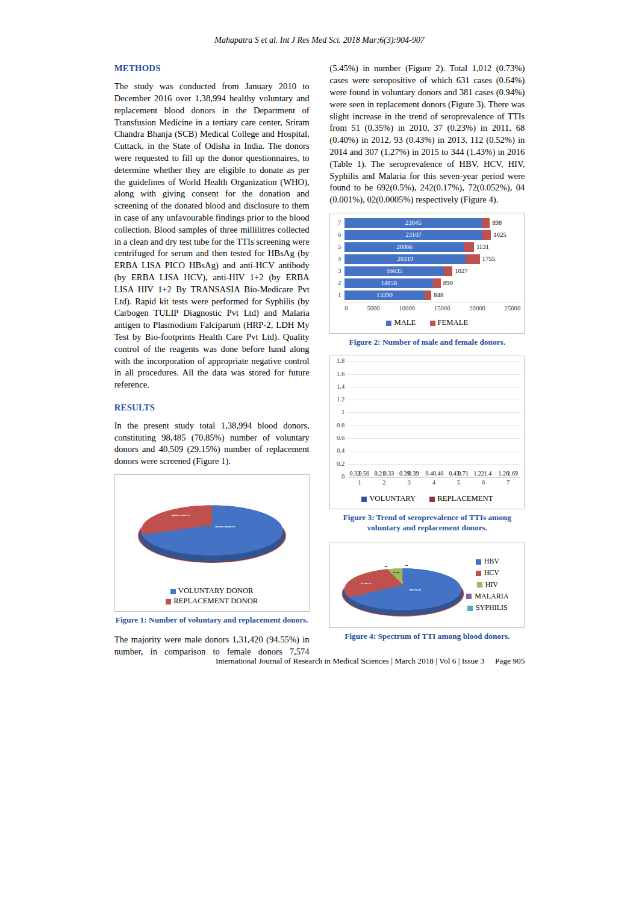Mahapatra S et al. Int J Res Med Sci. 2018 Mar;6(3):904-907
METHODS
The study was conducted from January 2010 to December 2016 over 1,38,994 healthy voluntary and replacement blood donors in the Department of Transfusion Medicine in a tertiary care center, Sriram Chandra Bhanja (SCB) Medical College and Hospital, Cuttack, in the State of Odisha in India. The donors were requested to fill up the donor questionnaires, to determine whether they are eligible to donate as per the guidelines of World Health Organization (WHO), along with giving consent for the donation and screening of the donated blood and disclosure to them in case of any unfavourable findings prior to the blood collection. Blood samples of three millilitres collected in a clean and dry test tube for the TTIs screening were centrifuged for serum and then tested for HBsAg (by ERBA LISA PICO HBsAg) and anti-HCV antibody (by ERBA LISA HCV), anti-HIV 1+2 (by ERBA LISA HIV 1+2 By TRANSASIA Bio-Medicare Pvt Ltd). Rapid kit tests were performed for Syphilis (by Carbogen TULIP Diagnostic Pvt Ltd) and Malaria antigen to Plasmodium Falciparum (HRP-2, LDH My Test by Bio-footprints Health Care Pvt Ltd). Quality control of the reagents was done before hand along with the incorporation of appropriate negative control in all procedures. All the data was stored for future reference.
RESULTS
In the present study total 1,38,994 blood donors, constituting 98,485 (70.85%) number of voluntary donors and 40,509 (29.15%) number of replacement donors were screened (Figure 1).
98485 40509
VOLUNTARY DONOR REPLACEMENT DONOR
Figure 1: Number of voluntary and replacement donors.
The majority were male donors 1,31,420 (94.55%) in number, in comparison to female donors 7,574 (5.45%) in number (Figure 2). Total 1,012 (0.73%) cases were seropositive of which 631 cases (0.64%) were found in voluntary donors and 381 cases (0.94%) were seen in replacement donors (Figure 3). There was slight increase in the trend of seroprevalence of TTIs from 51 (0.35%) in 2010, 37 (0.23%) in 2011, 68 (0.40%) in 2012, 93 (0.43%) in 2013, 112 (0.52%) in 2014 and 307 (1.27%) in 2015 to 344 (1.43%) in 2016 (Table 1). The seroprevalence of HBV, HCV, HIV, Syphilis and Malaria for this seven-year period were found to be 692(0.5%), 242(0.17%), 72(0.052%), 04 (0.001%), 02(0.0005%) respectively (Figure 4).
7
23045
898
6
23107
1025
5
20066
1131
4
20319
1755
3
16635
1027
2
14858
890
1
13390
848
0500010000150002000025000
MALE FEMALE
Figure 2: Number of male and female donors.
1.8
1.6
1.4
1.2
1
0.8
0.6
0.4
0.2
0
0.32
0.56
0.21
0.33
0.39
0.39
0.4
0.46
0.43
0.71
1.22
1.4
1.26
1.69
1234567
VOLUNTARY REPLACEMENT
Figure 3: Trend of seroprevalence of TTIs among voluntary and replacement donors.
692 242 72 2 4
HBV
HCV
HIV
MALARIA
SYPHILIS
Figure 4: Spectrum of TTI among blood donors.
International Journal of Research in Medical Sciences | March 2018 | Vol 6 | Issue 3Page 905